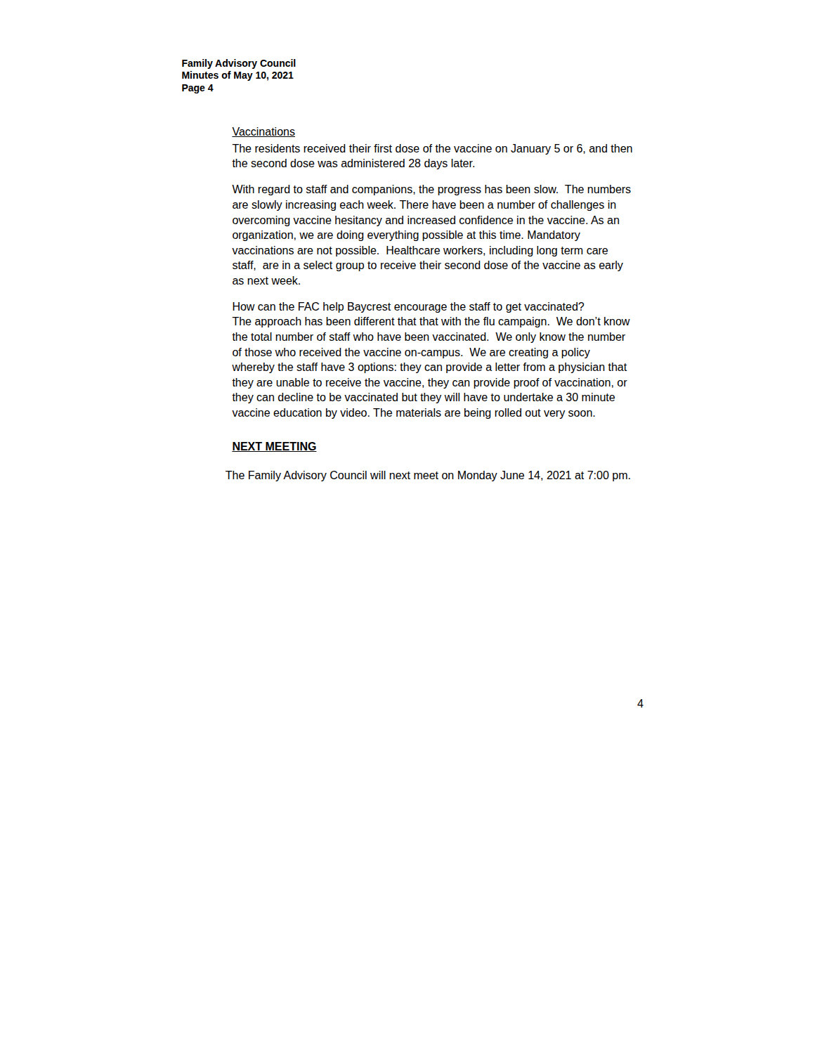Family Advisory Council
Minutes of May 10, 2021
Page 4
Vaccinations
The residents received their first dose of the vaccine on January 5 or 6, and then the second dose was administered 28 days later.
With regard to staff and companions, the progress has been slow. The numbers are slowly increasing each week. There have been a number of challenges in overcoming vaccine hesitancy and increased confidence in the vaccine. As an organization, we are doing everything possible at this time. Mandatory vaccinations are not possible. Healthcare workers, including long term care staff, are in a select group to receive their second dose of the vaccine as early as next week.
How can the FAC help Baycrest encourage the staff to get vaccinated?
The approach has been different that that with the flu campaign. We don’t know the total number of staff who have been vaccinated. We only know the number of those who received the vaccine on-campus. We are creating a policy whereby the staff have 3 options: they can provide a letter from a physician that they are unable to receive the vaccine, they can provide proof of vaccination, or they can decline to be vaccinated but they will have to undertake a 30 minute vaccine education by video. The materials are being rolled out very soon.
NEXT MEETING
The Family Advisory Council will next meet on Monday June 14, 2021 at 7:00 pm.
4